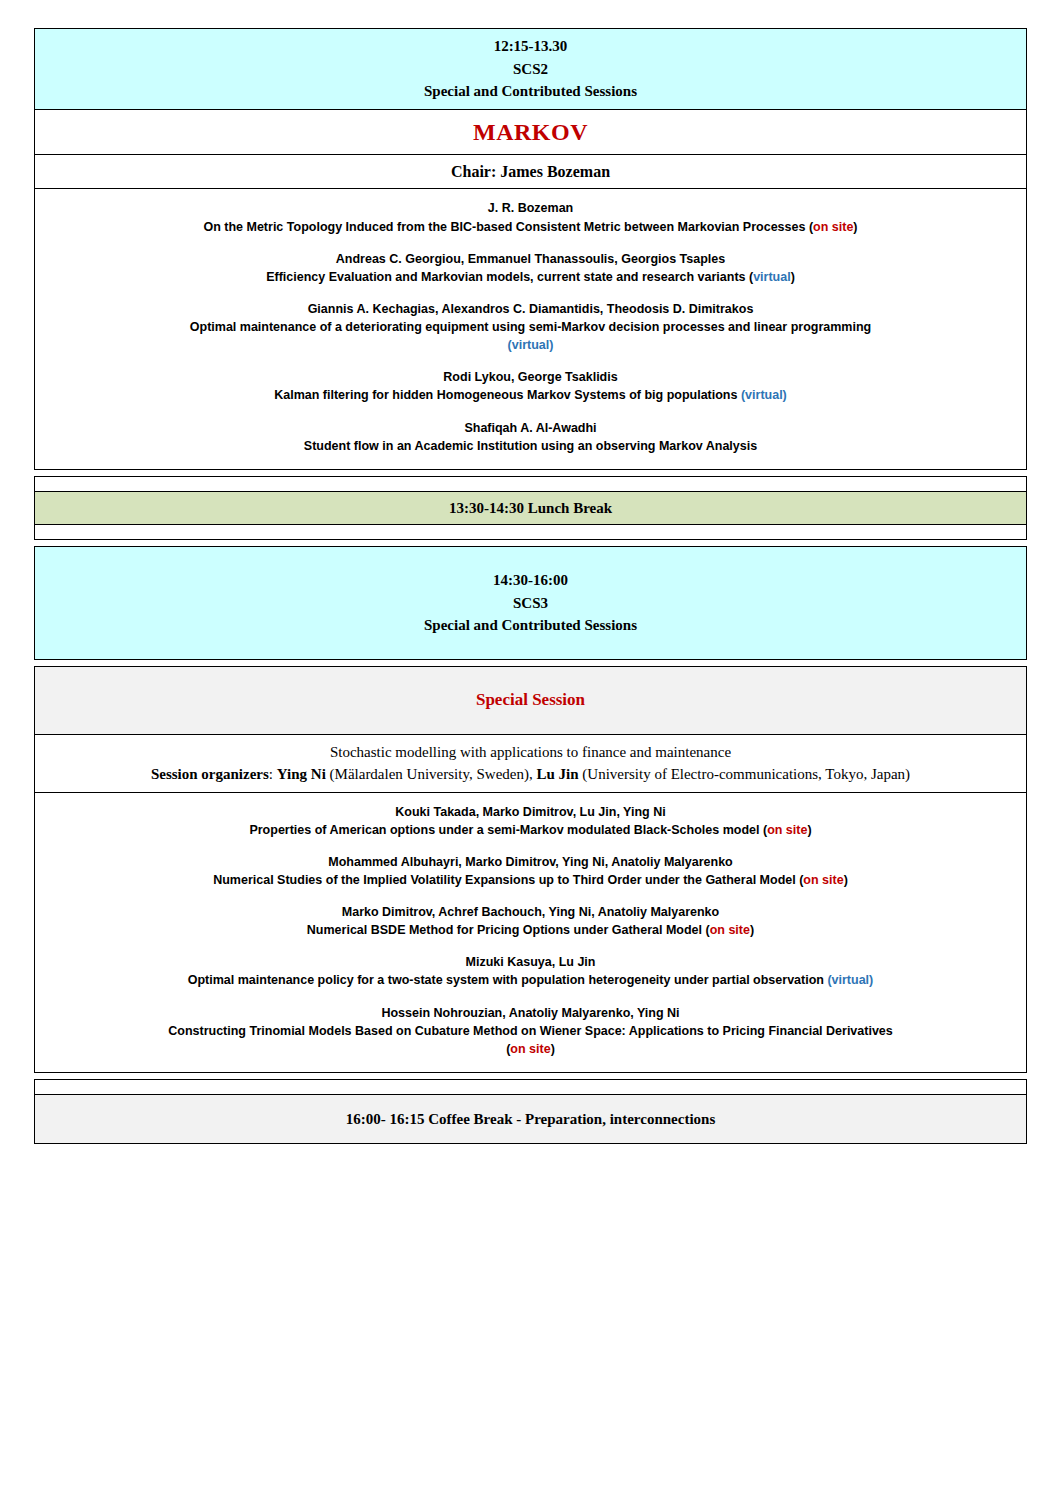| 12:15-13.30 SCS2 Special and Contributed Sessions |
| MARKOV |
| Chair: James Bozeman |
| J. R. Bozeman On the Metric Topology Induced from the BIC-based Consistent Metric between Markovian Processes ( on site ) Andreas C. Georgiou, Emmanuel Thanassoulis, Georgios Tsaples Efficiency Evaluation and Markovian models, current state and research variants ( virtual ) Giannis A. Kechagias, Alexandros C. Diamantidis, Theodosis D. Dimitrakos Optimal maintenance of a deteriorating equipment using semi-Markov decision processes and linear programming (virtual) Rodi Lykou, George Tsaklidis Kalman filtering for hidden Homogeneous Markov Systems of big populations (virtual) Shafiqah A. Al-Awadhi Student flow in an Academic Institution using an observing Markov Analysis |
| 13:30-14:30 Lunch Break |
| 14:30-16:00 SCS3 Special and Contributed Sessions |
| Special Session |
| Stochastic modelling with applications to finance and maintenance Session organizers : Ying Ni (Mälardalen University, Sweden), Lu Jin (University of Electro-communications, Tokyo, Japan) |
| Kouki Takada, Marko Dimitrov, Lu Jin, Ying Ni Properties of American options under a semi-Markov modulated Black-Scholes model ( on site ) Mohammed Albuhayri, Marko Dimitrov, Ying Ni, Anatoliy Malyarenko Numerical Studies of the Implied Volatility Expansions up to Third Order under the Gatheral Model ( on site ) Marko Dimitrov, Achref Bachouch, Ying Ni, Anatoliy Malyarenko Numerical BSDE Method for Pricing Options under Gatheral Model ( on site ) Mizuki Kasuya, Lu Jin Optimal maintenance policy for a two-state system with population heterogeneity under partial observation (virtual) Hossein Nohrouzian, Anatoliy Malyarenko, Ying Ni Constructing Trinomial Models Based on Cubature Method on Wiener Space: Applications to Pricing Financial Derivatives ( on site ) |
| 16:00- 16:15 Coffee Break - Preparation, interconnections |